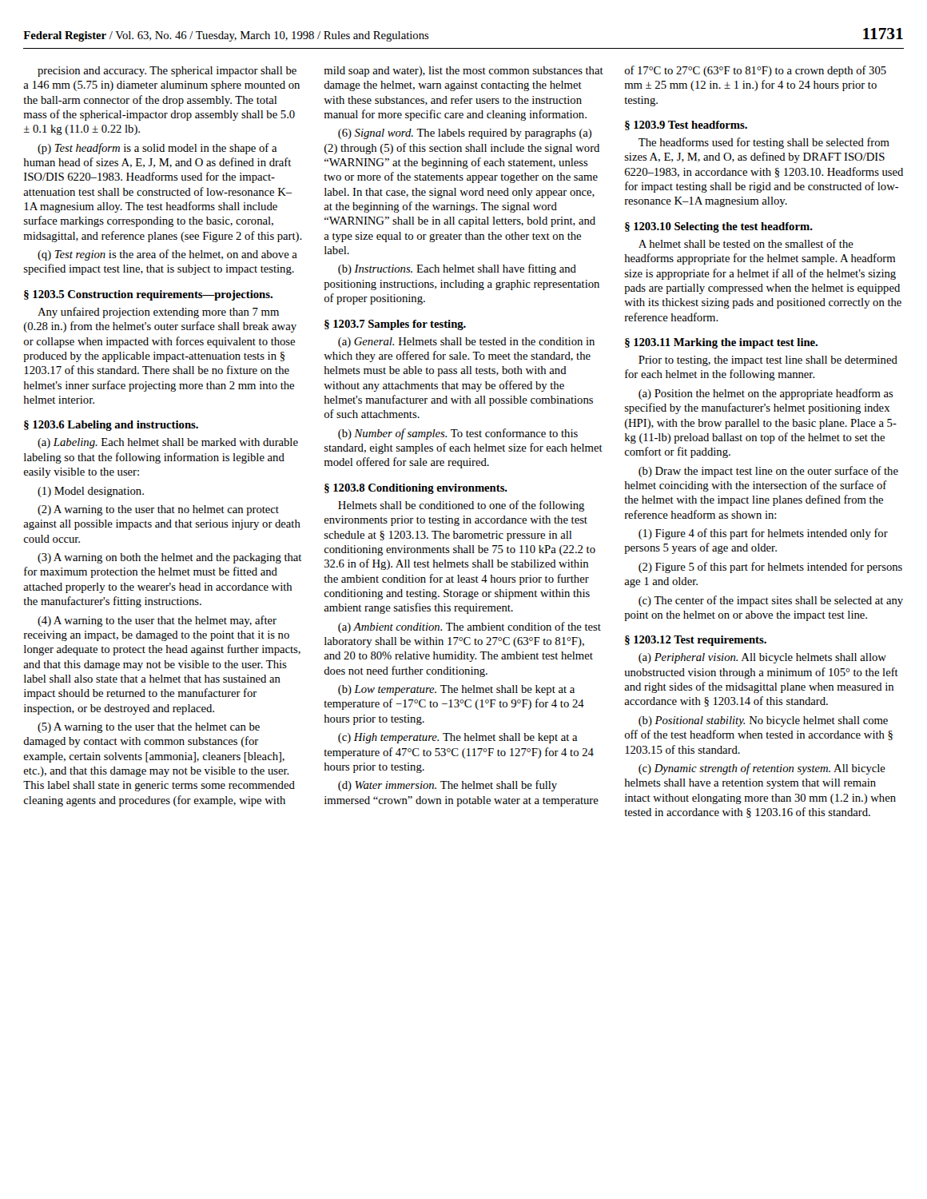Federal Register / Vol. 63, No. 46 / Tuesday, March 10, 1998 / Rules and Regulations
11731
precision and accuracy. The spherical impactor shall be a 146 mm (5.75 in) diameter aluminum sphere mounted on the ball-arm connector of the drop assembly. The total mass of the spherical-impactor drop assembly shall be 5.0 ± 0.1 kg (11.0 ± 0.22 lb).
(p) Test headform is a solid model in the shape of a human head of sizes A, E, J, M, and O as defined in draft ISO/DIS 6220–1983. Headforms used for the impact-attenuation test shall be constructed of low-resonance K–1A magnesium alloy. The test headforms shall include surface markings corresponding to the basic, coronal, midsagittal, and reference planes (see Figure 2 of this part).
(q) Test region is the area of the helmet, on and above a specified impact test line, that is subject to impact testing.
§ 1203.5 Construction requirements—projections.
Any unfaired projection extending more than 7 mm (0.28 in.) from the helmet's outer surface shall break away or collapse when impacted with forces equivalent to those produced by the applicable impact-attenuation tests in § 1203.17 of this standard. There shall be no fixture on the helmet's inner surface projecting more than 2 mm into the helmet interior.
§ 1203.6 Labeling and instructions.
(a) Labeling. Each helmet shall be marked with durable labeling so that the following information is legible and easily visible to the user:
(1) Model designation.
(2) A warning to the user that no helmet can protect against all possible impacts and that serious injury or death could occur.
(3) A warning on both the helmet and the packaging that for maximum protection the helmet must be fitted and attached properly to the wearer's head in accordance with the manufacturer's fitting instructions.
(4) A warning to the user that the helmet may, after receiving an impact, be damaged to the point that it is no longer adequate to protect the head against further impacts, and that this damage may not be visible to the user. This label shall also state that a helmet that has sustained an impact should be returned to the manufacturer for inspection, or be destroyed and replaced.
(5) A warning to the user that the helmet can be damaged by contact with common substances (for example, certain solvents [ammonia], cleaners [bleach], etc.), and that this damage may not be visible to the user. This label shall state in generic terms some recommended cleaning agents and procedures (for example, wipe with mild soap and water), list the most common substances that damage the helmet, warn against contacting the helmet with these substances, and refer users to the instruction manual for more specific care and cleaning information.
(6) Signal word. The labels required by paragraphs (a) (2) through (5) of this section shall include the signal word “WARNING” at the beginning of each statement, unless two or more of the statements appear together on the same label. In that case, the signal word need only appear once, at the beginning of the warnings. The signal word “WARNING” shall be in all capital letters, bold print, and a type size equal to or greater than the other text on the label.
(b) Instructions. Each helmet shall have fitting and positioning instructions, including a graphic representation of proper positioning.
§ 1203.7 Samples for testing.
(a) General. Helmets shall be tested in the condition in which they are offered for sale. To meet the standard, the helmets must be able to pass all tests, both with and without any attachments that may be offered by the helmet's manufacturer and with all possible combinations of such attachments.
(b) Number of samples. To test conformance to this standard, eight samples of each helmet size for each helmet model offered for sale are required.
§ 1203.8 Conditioning environments.
Helmets shall be conditioned to one of the following environments prior to testing in accordance with the test schedule at § 1203.13. The barometric pressure in all conditioning environments shall be 75 to 110 kPa (22.2 to 32.6 in of Hg). All test helmets shall be stabilized within the ambient condition for at least 4 hours prior to further conditioning and testing. Storage or shipment within this ambient range satisfies this requirement.
(a) Ambient condition. The ambient condition of the test laboratory shall be within 17°C to 27°C (63°F to 81°F), and 20 to 80% relative humidity. The ambient test helmet does not need further conditioning.
(b) Low temperature. The helmet shall be kept at a temperature of −17°C to −13°C (1°F to 9°F) for 4 to 24 hours prior to testing.
(c) High temperature. The helmet shall be kept at a temperature of 47°C to 53°C (117°F to 127°F) for 4 to 24 hours prior to testing.
(d) Water immersion. The helmet shall be fully immersed “crown” down in potable water at a temperature of 17°C to 27°C (63°F to 81°F) to a crown depth of 305 mm ± 25 mm (12 in. ± 1 in.) for 4 to 24 hours prior to testing.
§ 1203.9 Test headforms.
The headforms used for testing shall be selected from sizes A, E, J, M, and O, as defined by DRAFT ISO/DIS 6220–1983, in accordance with § 1203.10. Headforms used for impact testing shall be rigid and be constructed of low-resonance K–1A magnesium alloy.
§ 1203.10 Selecting the test headform.
A helmet shall be tested on the smallest of the headforms appropriate for the helmet sample. A headform size is appropriate for a helmet if all of the helmet's sizing pads are partially compressed when the helmet is equipped with its thickest sizing pads and positioned correctly on the reference headform.
§ 1203.11 Marking the impact test line.
Prior to testing, the impact test line shall be determined for each helmet in the following manner.
(a) Position the helmet on the appropriate headform as specified by the manufacturer's helmet positioning index (HPI), with the brow parallel to the basic plane. Place a 5-kg (11-lb) preload ballast on top of the helmet to set the comfort or fit padding.
(b) Draw the impact test line on the outer surface of the helmet coinciding with the intersection of the surface of the helmet with the impact line planes defined from the reference headform as shown in:
(1) Figure 4 of this part for helmets intended only for persons 5 years of age and older.
(2) Figure 5 of this part for helmets intended for persons age 1 and older.
(c) The center of the impact sites shall be selected at any point on the helmet on or above the impact test line.
§ 1203.12 Test requirements.
(a) Peripheral vision. All bicycle helmets shall allow unobstructed vision through a minimum of 105° to the left and right sides of the midsagittal plane when measured in accordance with § 1203.14 of this standard.
(b) Positional stability. No bicycle helmet shall come off of the test headform when tested in accordance with § 1203.15 of this standard.
(c) Dynamic strength of retention system. All bicycle helmets shall have a retention system that will remain intact without elongating more than 30 mm (1.2 in.) when tested in accordance with § 1203.16 of this standard.